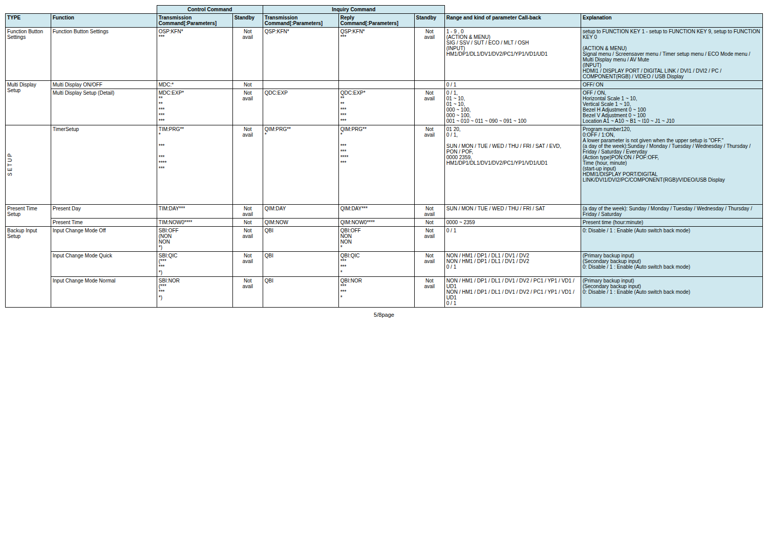| | Control Command | Inquiry Command | | |
| --- | --- | --- | --- | --- |
| TYPE | Function | Transmission Command[:Parameters] | Standby | Transmission Command[:Parameters] | Reply Command[:Parameters] | Standby | Range and kind of parameter Call-back | Explanation |
| Function Button Settings | Function Button Settings | OSP:KFN* *** | Not avail | QSP:KFN* | QSP:KFN* *** | Not avail | 1 - 9 , 0 (ACTION & MENU) SIG / SSV / SUT / ECO / MLT / OSH (INPUT) HM1/DP1/DL1/DV1/DV2/PC1/YP1/VD1/UD1 | setup to FUNCTION KEY 1 - setup to FUNCTION KEY 9, setup to FUNCTION KEY 0 (ACTION & MENU) Signal menu / Screensaver menu / Timer setup menu / ECO Mode menu / Multi Display menu / AV Mute (INPUT) HDMI1 / DISPLAY PORT / DIGITAL LINK / DVI1 / DVI2 / PC / COMPONENT(RGB) / VIDEO / USB Display |
| Multi Display Setup | Multi Display ON/OFF | MDC:* | Not | | | | 0 / 1 | OFF/ ON |
| Multi Display Setup (Detail) | MDC:EXP* ** ** *** *** *** | Not avail | QDC:EXP | QDC:EXP* ** ** *** *** *** | Not avail | 0 / 1, 01 ~ 10, 01 ~ 10, 000 ~ 100, 000 ~ 100, 001 ~ 010 ~ 011 ~ 090 ~ 091 ~ 100 | OFF / ON, Horizontal Scale 1 ~ 10, Vertical Scale 1 ~ 10, Bezel H Adjustment 0 ~ 100 Bezel V Adjustment 0 ~ 100 Location A1 ~ A10 ~ B1 ~ I10 ~ J1 ~ J10 |
| S E T U P | TimerSetup | TIM:PRG** * *** *** **** *** | Not avail | QIM:PRG** * | QIM:PRG** * *** *** **** *** | Not avail | 01 20, 0 / 1, SUN / MON / TUE / WED / THU / FRI / SAT / EVD, PON / POF, 0000 2359, HM1/DP1/DL1/DV1/DV2/PC1/YP1/VD1/UD1 | Program number120, 0:OFF / 1:ON, A lower parameter is not given when the upper setup is "OFF." (a day of the week):Sunday / Monday / Tuesday / Wednesday / Thursday / Friday / Saturday / Everyday (Action type)PON:ON / POF:OFF, Time (hour, minute) (start-up input) HDMI1/DISPLAY PORT/DIGITAL LINK/DVI1/DVI2/PC/COMPONENT(RGB)/VIDEO/USB Display |
| Present Time Setup | Present Day | TIM:DAY*** | Not avail | QIM:DAY | QIM:DAY*** | Not avail | SUN / MON / TUE / WED / THU / FRI / SAT | (a day of the week): Sunday / Monday / Tuesday / Wednesday / Thursday / Friday / Saturday |
| Present Time | TIM:NOW0**** | Not | QIM:NOW | QIM:NOW0**** | Not | 0000 ~ 2359 | Present time (hour:minute) |
| Backup Input Setup | Input Change Mode Off | SBI:OFF (NON NON *) | Not avail | QBI | QBI:OFF NON NON * | Not avail | 0 / 1 | 0: Disable / 1 : Enable (Auto switch back mode) |
| Input Change Mode Quick | SBI:QIC (*** *** *) | Not avail | QBI | QBI:QIC *** *** * | Not avail | NON / HM1 / DP1 / DL1 / DV1 / DV2 NON / HM1 / DP1 / DL1 / DV1 / DV2 0 / 1 | (Primary backup input) (Secondary backup input) 0: Disable / 1 : Enable (Auto switch back mode) |
| Input Change Mode Normal | SBI:NOR (*** *** *) | Not avail | QBI | QBI:NOR *** *** * | Not avail | NON / HM1 / DP1 / DL1 / DV1 / DV2 / PC1 / YP1 / VD1 / UD1 NON / HM1 / DP1 / DL1 / DV1 / DV2 / PC1 / YP1 / VD1 / UD1 0 / 1 | (Primary backup input) (Secondary backup input) 0: Disable / 1 : Enable (Auto switch back mode) |
5/8page